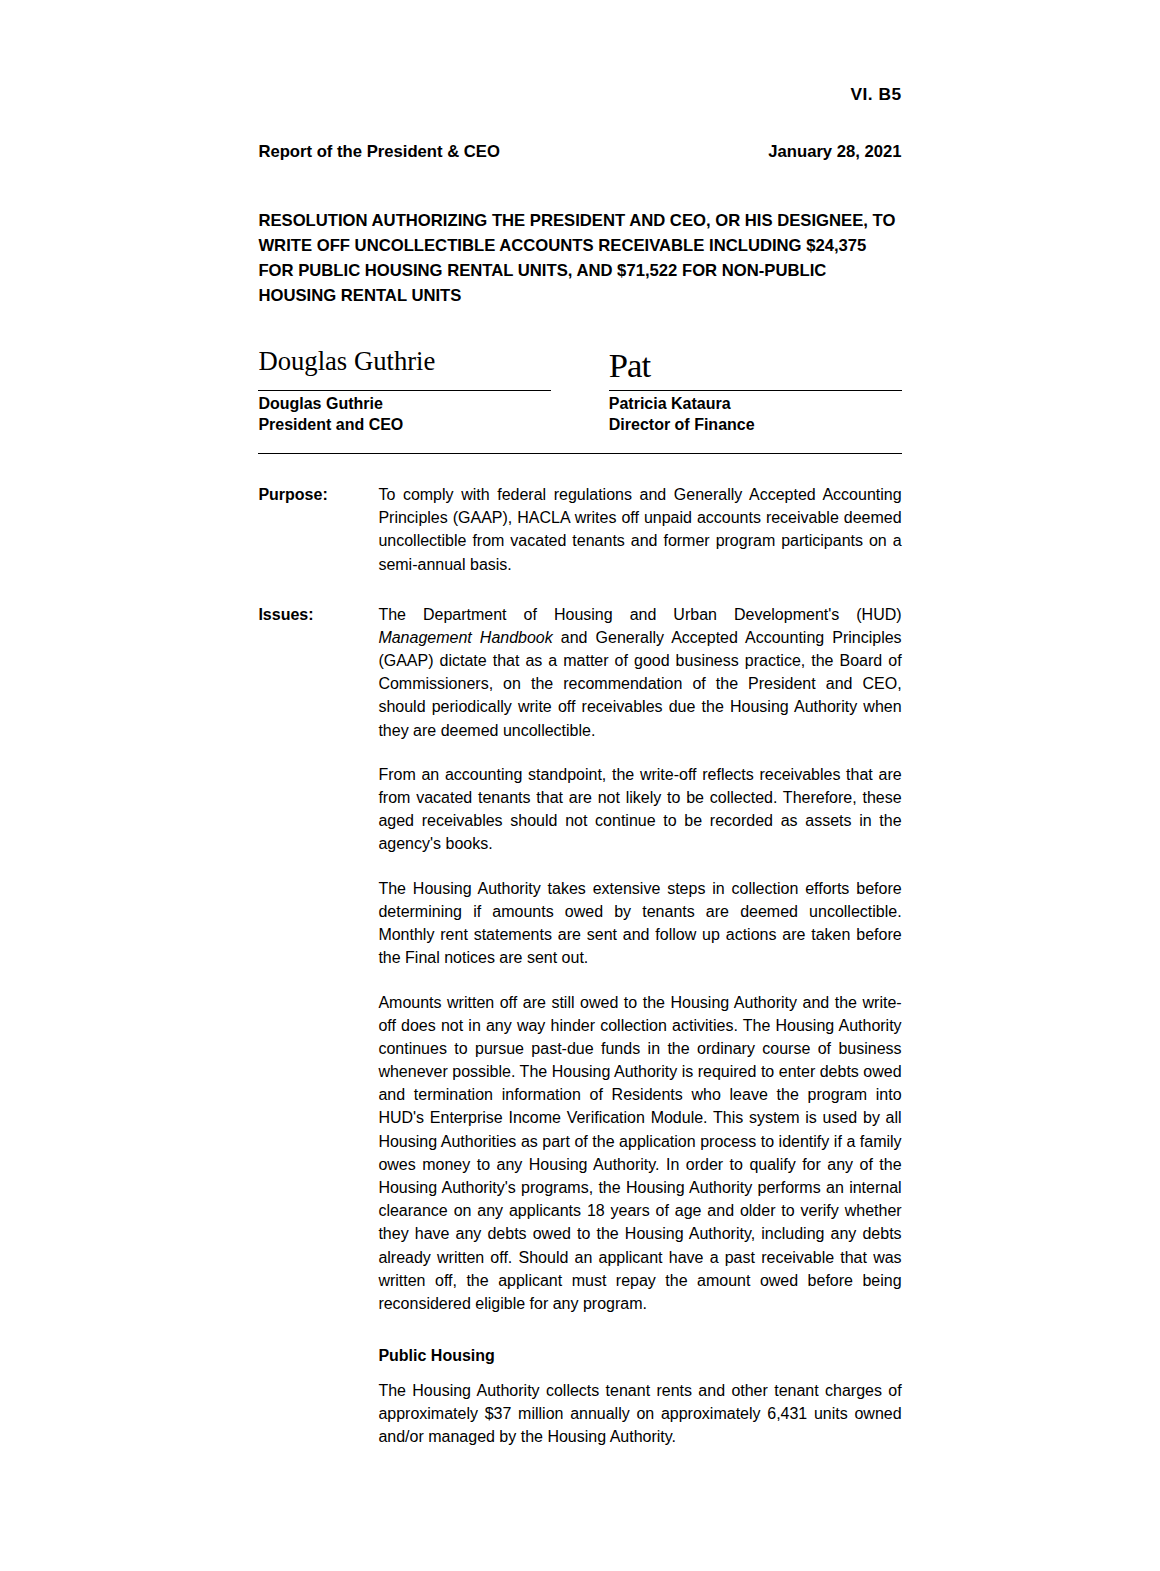VI. B5
Report of the President & CEO January 28, 2021
Resolution authorizing the President and CEO, or his designee, to write off uncollectible accounts receivable including $24,375 for public housing rental units, and $71,522 for non-public housing rental units
Douglas Guthrie
Douglas Guthrie
President and CEO
Pat
Patricia Kataura
Director of Finance
Purpose:
To comply with federal regulations and Generally Accepted Accounting Principles (GAAP), HACLA writes off unpaid accounts receivable deemed uncollectible from vacated tenants and former program participants on a semi-annual basis.
Issues:
The Department of Housing and Urban Development's (HUD) Management Handbook and Generally Accepted Accounting Principles (GAAP) dictate that as a matter of good business practice, the Board of Commissioners, on the recommendation of the President and CEO, should periodically write off receivables due the Housing Authority when they are deemed uncollectible.
From an accounting standpoint, the write-off reflects receivables that are from vacated tenants that are not likely to be collected. Therefore, these aged receivables should not continue to be recorded as assets in the agency's books.
The Housing Authority takes extensive steps in collection efforts before determining if amounts owed by tenants are deemed uncollectible. Monthly rent statements are sent and follow up actions are taken before the Final notices are sent out.
Amounts written off are still owed to the Housing Authority and the write-off does not in any way hinder collection activities. The Housing Authority continues to pursue past-due funds in the ordinary course of business whenever possible. The Housing Authority is required to enter debts owed and termination information of Residents who leave the program into HUD's Enterprise Income Verification Module. This system is used by all Housing Authorities as part of the application process to identify if a family owes money to any Housing Authority. In order to qualify for any of the Housing Authority's programs, the Housing Authority performs an internal clearance on any applicants 18 years of age and older to verify whether they have any debts owed to the Housing Authority, including any debts already written off. Should an applicant have a past receivable that was written off, the applicant must repay the amount owed before being reconsidered eligible for any program.
Public Housing
The Housing Authority collects tenant rents and other tenant charges of approximately $37 million annually on approximately 6,431 units owned and/or managed by the Housing Authority.